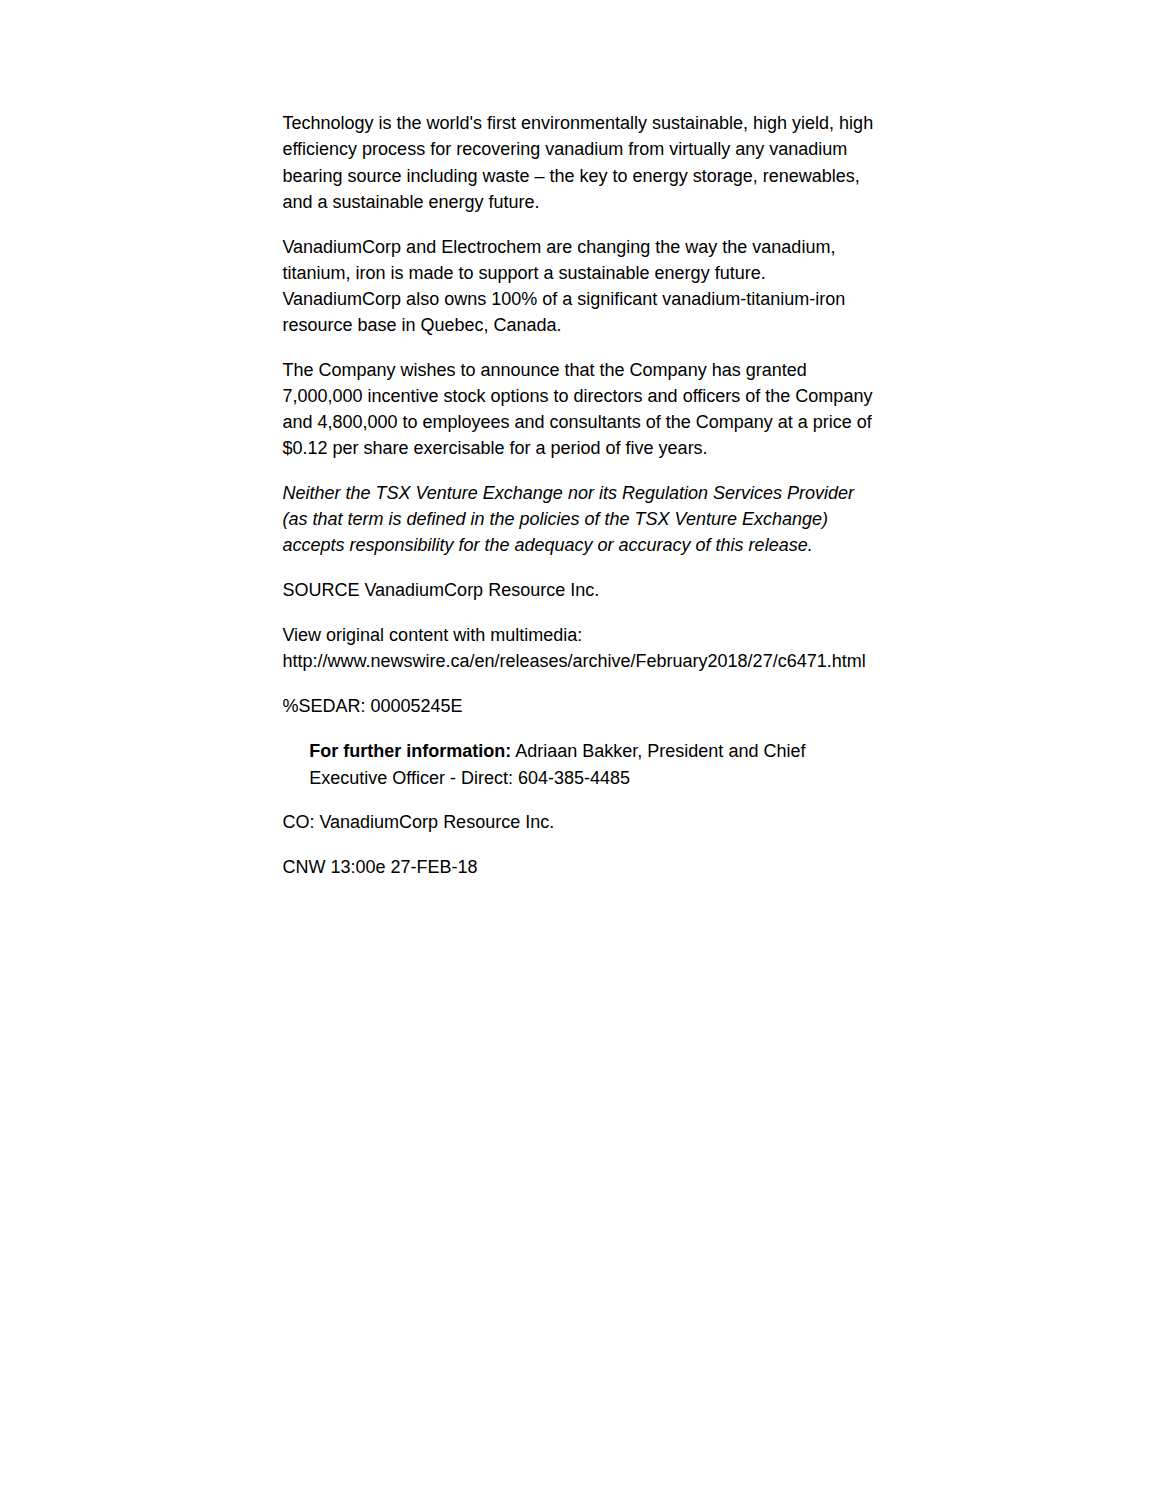Technology is the world's first environmentally sustainable, high yield, high efficiency process for recovering vanadium from virtually any vanadium bearing source including waste – the key to energy storage, renewables, and a sustainable energy future.
VanadiumCorp and Electrochem are changing the way the vanadium, titanium, iron is made to support a sustainable energy future. VanadiumCorp also owns 100% of a significant vanadium-titanium-iron resource base in Quebec, Canada.
The Company wishes to announce that the Company has granted 7,000,000 incentive stock options to directors and officers of the Company and 4,800,000 to employees and consultants of the Company at a price of $0.12 per share exercisable for a period of five years.
Neither the TSX Venture Exchange nor its Regulation Services Provider (as that term is defined in the policies of the TSX Venture Exchange) accepts responsibility for the adequacy or accuracy of this release.
SOURCE VanadiumCorp Resource Inc.
View original content with multimedia:
http://www.newswire.ca/en/releases/archive/February2018/27/c6471.html
%SEDAR: 00005245E
For further information: Adriaan Bakker, President and Chief Executive Officer - Direct: 604-385-4485
CO: VanadiumCorp Resource Inc.
CNW 13:00e 27-FEB-18